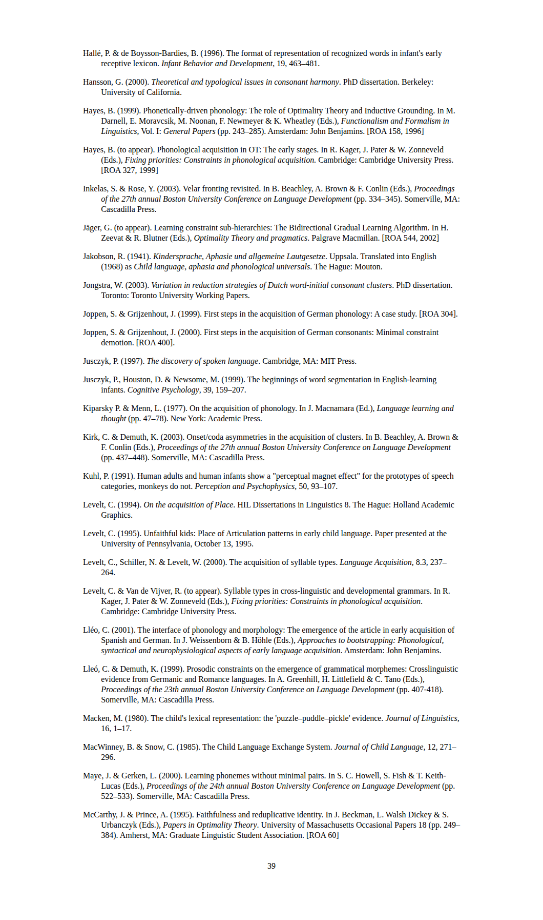Hallé, P. & de Boysson-Bardies, B. (1996). The format of representation of recognized words in infant's early receptive lexicon. Infant Behavior and Development, 19, 463–481.
Hansson, G. (2000). Theoretical and typological issues in consonant harmony. PhD dissertation. Berkeley: University of California.
Hayes, B. (1999). Phonetically-driven phonology: The role of Optimality Theory and Inductive Grounding. In M. Darnell, E. Moravcsik, M. Noonan, F. Newmeyer & K. Wheatley (Eds.), Functionalism and Formalism in Linguistics, Vol. I: General Papers (pp. 243–285). Amsterdam: John Benjamins. [ROA 158, 1996]
Hayes, B. (to appear). Phonological acquisition in OT: The early stages. In R. Kager, J. Pater & W. Zonneveld (Eds.), Fixing priorities: Constraints in phonological acquisition. Cambridge: Cambridge University Press. [ROA 327, 1999]
Inkelas, S. & Rose, Y. (2003). Velar fronting revisited. In B. Beachley, A. Brown & F. Conlin (Eds.), Proceedings of the 27th annual Boston University Conference on Language Development (pp. 334–345). Somerville, MA: Cascadilla Press.
Jäger, G. (to appear). Learning constraint sub-hierarchies: The Bidirectional Gradual Learning Algorithm. In H. Zeevat & R. Blutner (Eds.), Optimality Theory and pragmatics. Palgrave Macmillan. [ROA 544, 2002]
Jakobson, R. (1941). Kindersprache, Aphasie und allgemeine Lautgesetze. Uppsala. Translated into English (1968) as Child language, aphasia and phonological universals. The Hague: Mouton.
Jongstra, W. (2003). Variation in reduction strategies of Dutch word-initial consonant clusters. PhD dissertation. Toronto: Toronto University Working Papers.
Joppen, S. & Grijzenhout, J. (1999). First steps in the acquisition of German phonology: A case study. [ROA 304].
Joppen, S. & Grijzenhout, J. (2000). First steps in the acquisition of German consonants: Minimal constraint demotion. [ROA 400].
Jusczyk, P. (1997). The discovery of spoken language. Cambridge, MA: MIT Press.
Jusczyk, P., Houston, D. & Newsome, M. (1999). The beginnings of word segmentation in English-learning infants. Cognitive Psychology, 39, 159–207.
Kiparsky P. & Menn, L. (1977). On the acquisition of phonology. In J. Macnamara (Ed.), Language learning and thought (pp. 47–78). New York: Academic Press.
Kirk, C. & Demuth, K. (2003). Onset/coda asymmetries in the acquisition of clusters. In B. Beachley, A. Brown & F. Conlin (Eds.), Proceedings of the 27th annual Boston University Conference on Language Development (pp. 437–448). Somerville, MA: Cascadilla Press.
Kuhl, P. (1991). Human adults and human infants show a "perceptual magnet effect" for the prototypes of speech categories, monkeys do not. Perception and Psychophysics, 50, 93–107.
Levelt, C. (1994). On the acquisition of Place. HIL Dissertations in Linguistics 8. The Hague: Holland Academic Graphics.
Levelt, C. (1995). Unfaithful kids: Place of Articulation patterns in early child language. Paper presented at the University of Pennsylvania, October 13, 1995.
Levelt, C., Schiller, N. & Levelt, W. (2000). The acquisition of syllable types. Language Acquisition, 8.3, 237–264.
Levelt, C. & Van de Vijver, R. (to appear). Syllable types in cross-linguistic and developmental grammars. In R. Kager, J. Pater & W. Zonneveld (Eds.), Fixing priorities: Constraints in phonological acquisition. Cambridge: Cambridge University Press.
Lléo, C. (2001). The interface of phonology and morphology: The emergence of the article in early acquisition of Spanish and German. In J. Weissenborn & B. Höhle (Eds.), Approaches to bootstrapping: Phonological, syntactical and neurophysiological aspects of early language acquisition. Amsterdam: John Benjamins.
Lleó, C. & Demuth, K. (1999). Prosodic constraints on the emergence of grammatical morphemes: Crosslinguistic evidence from Germanic and Romance languages. In A. Greenhill, H. Littlefield & C. Tano (Eds.), Proceedings of the 23th annual Boston University Conference on Language Development (pp. 407-418). Somerville, MA: Cascadilla Press.
Macken, M. (1980). The child's lexical representation: the 'puzzle–puddle–pickle' evidence. Journal of Linguistics, 16, 1–17.
MacWinney, B. & Snow, C. (1985). The Child Language Exchange System. Journal of Child Language, 12, 271–296.
Maye, J. & Gerken, L. (2000). Learning phonemes without minimal pairs. In S. C. Howell, S. Fish & T. Keith-Lucas (Eds.), Proceedings of the 24th annual Boston University Conference on Language Development (pp. 522–533). Somerville, MA: Cascadilla Press.
McCarthy, J. & Prince, A. (1995). Faithfulness and reduplicative identity. In J. Beckman, L. Walsh Dickey & S. Urbanczyk (Eds.), Papers in Optimality Theory. University of Massachusetts Occasional Papers 18 (pp. 249–384). Amherst, MA: Graduate Linguistic Student Association. [ROA 60]
39